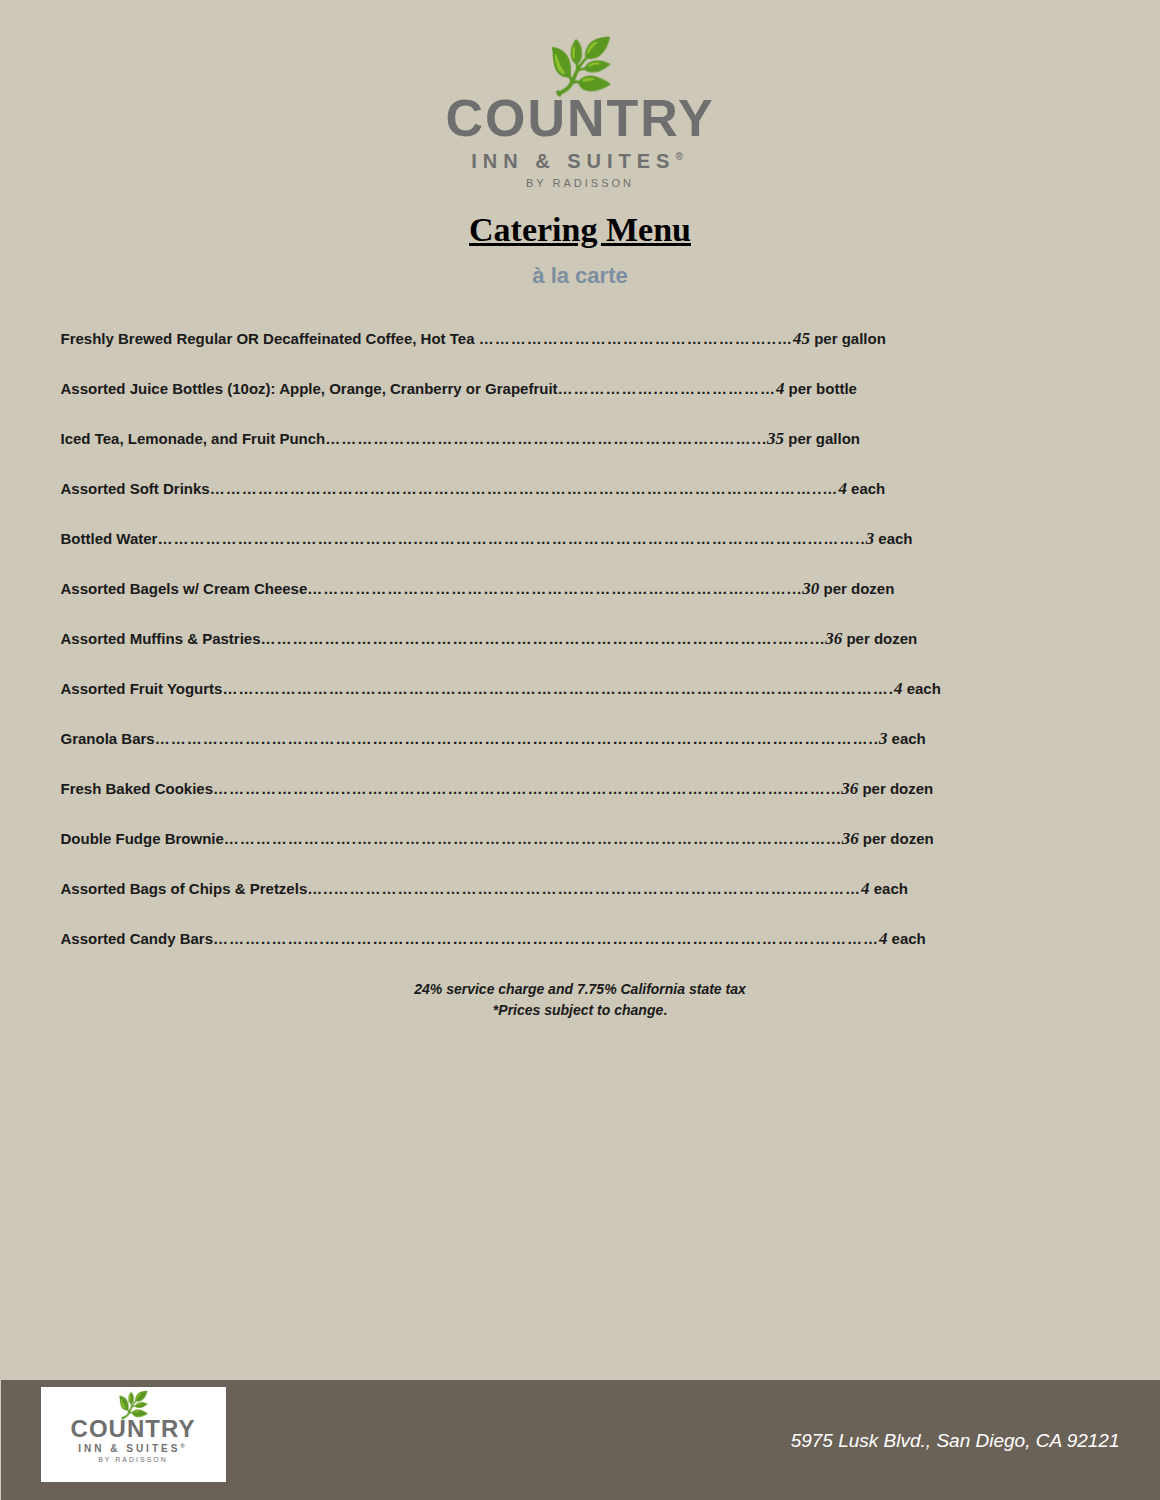🌿
COUNTRY
INN & SUITES®
BY RADISSON
Catering Menu
à la carte
Freshly Brewed Regular OR Decaffeinated Coffee, Hot Tea ………………………………………………..…45 per gallon
Assorted Juice Bottles (10oz): Apple, Orange, Cranberry or Grapefruit………………..…………………4 per bottle
Iced Tea, Lemonade, and Fruit Punch………………………………………………………………..……... 35 per gallon
Assorted Soft Drinks……………………………………….…………………………………………………….……..…4 each
Bottled Water…………………………………………..………………………………………………………………...…….. 3 each
Assorted Bagels w/ Cream Cheese…………………………………………………….…………………..……... 30 per dozen
Assorted Muffins & Pastries…………………………………………………………………………………….……... 36 per dozen
Assorted Fruit Yogurts……..………………………………………………………………………………………………………. 4 each
Granola Bars…………..……..…………….…………………………………………………………………………………….. 3 each
Fresh Baked Cookies……………………..………………………………………………………………………..……... 36 per dozen
Double Fudge Brownie…………………….……………………………………………………………………….……... 36 per dozen
Assorted Bags of Chips & Pretzels…..……………………………………….…………………………………..…………4 each
Assorted Candy Bars………..……….……………………………………………………………………….……….…………4 each
24% service charge and 7.75% California state tax
*Prices subject to change.
🌿
COUNTRY
INN & SUITES®
BY RADISSON
5975 Lusk Blvd., San Diego, CA 92121